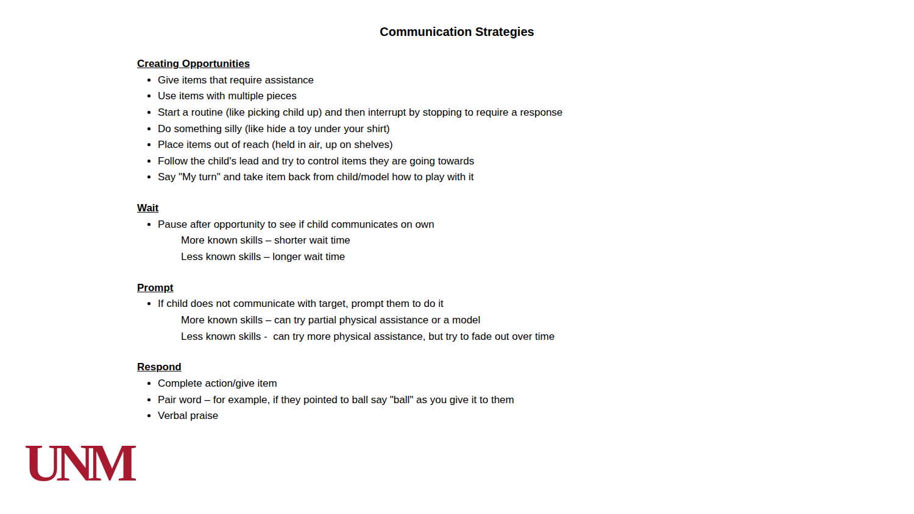Communication Strategies
Creating Opportunities
Give items that require assistance
Use items with multiple pieces
Start a routine (like picking child up) and then interrupt by stopping to require a response
Do something silly (like hide a toy under your shirt)
Place items out of reach (held in air, up on shelves)
Follow the child's lead and try to control items they are going towards
Say "My turn" and take item back from child/model how to play with it
Wait
Pause after opportunity to see if child communicates on own
More known skills – shorter wait time
Less known skills – longer wait time
Prompt
If child does not communicate with target, prompt them to do it
More known skills – can try partial physical assistance or a model
Less known skills - can try more physical assistance, but try to fade out over time
Respond
Complete action/give item
Pair word – for example, if they pointed to ball say "ball" as you give it to them
Verbal praise
UNM